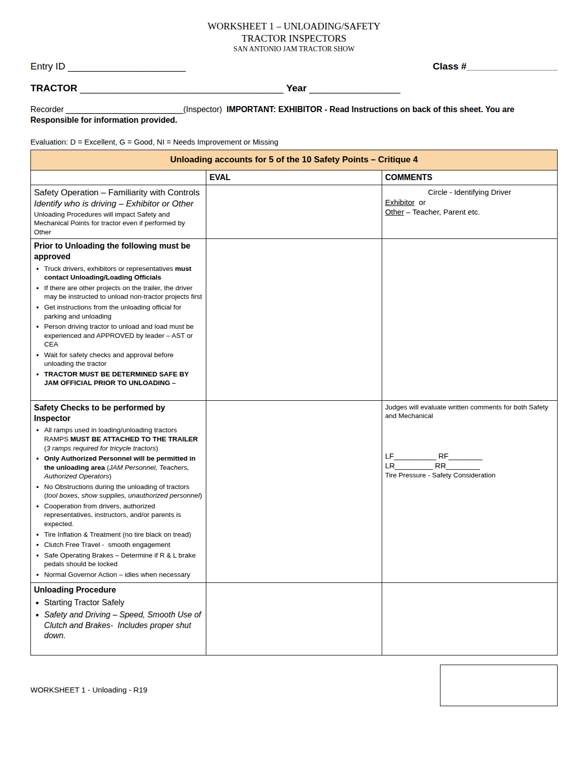WORKSHEET 1 – UNLOADING/SAFETY
TRACTOR INSPECTORS
SAN ANTONIO JAM TRACTOR SHOW
Entry ID ______________________
Class #_________________
TRACTOR ______________________________________ Year _________________
Recorder __________________________(Inspector) IMPORTANT: EXHIBITOR - Read Instructions on back of this sheet. You are Responsible for information provided.
Evaluation: D = Excellent, G = Good, NI = Needs Improvement or Missing
| Unloading accounts for 5 of the 10 Safety Points – Critique 4 |
| | EVAL | COMMENTS |
| Safety Operation – Familiarity with Controls Identify who is driving – Exhibitor or Other Unloading Procedures will impact Safety and Mechanical Points for tractor even if performed by Other | | Circle - Identifying Driver Exhibitor or Other – Teacher, Parent etc. |
| Prior to Unloading the following must be approved Truck drivers, exhibitors or representatives must contact Unloading/Loading Officials If there are other projects on the trailer, the driver may be instructed to unload non-tractor projects first Get instructions from the unloading official for parking and unloading Person driving tractor to unload and load must be experienced and APPROVED by leader – AST or CEA Wait for safety checks and approval before unloading the tractor TRACTOR MUST BE DETERMINED SAFE BY JAM OFFICIAL PRIOR TO UNLOADING – | | |
| Safety Checks to be performed by Inspector All ramps used in loading/unloading tractors RAMPS MUST BE ATTACHED TO THE TRAILER ( 3 ramps required for tricycle tractors ) Only Authorized Personnel will be permitted in the unloading area ( JAM Personnel, Teachers, Authorized Operators ) No Obstructions during the unloading of tractors ( tool boxes, show supplies, unauthorized personnel ) Cooperation from drivers, authorized representatives, instructors, and/or parents is expected. Tire Inflation & Treatment (no tire black on tread) Clutch Free Travel - smooth engagement Safe Operating Brakes – Determine if R & L brake pedals should be locked Normal Governor Action – idles when necessary | | Judges will evaluate written comments for both Safety and Mechanical LF__________ RF________ LR_________ RR________ Tire Pressure - Safety Consideration |
| Unloading Procedure Starting Tractor Safely Safety and Driving – Speed, Smooth Use of Clutch and Brakes- Includes proper shut down. | | |
WORKSHEET 1 - Unloading - R19